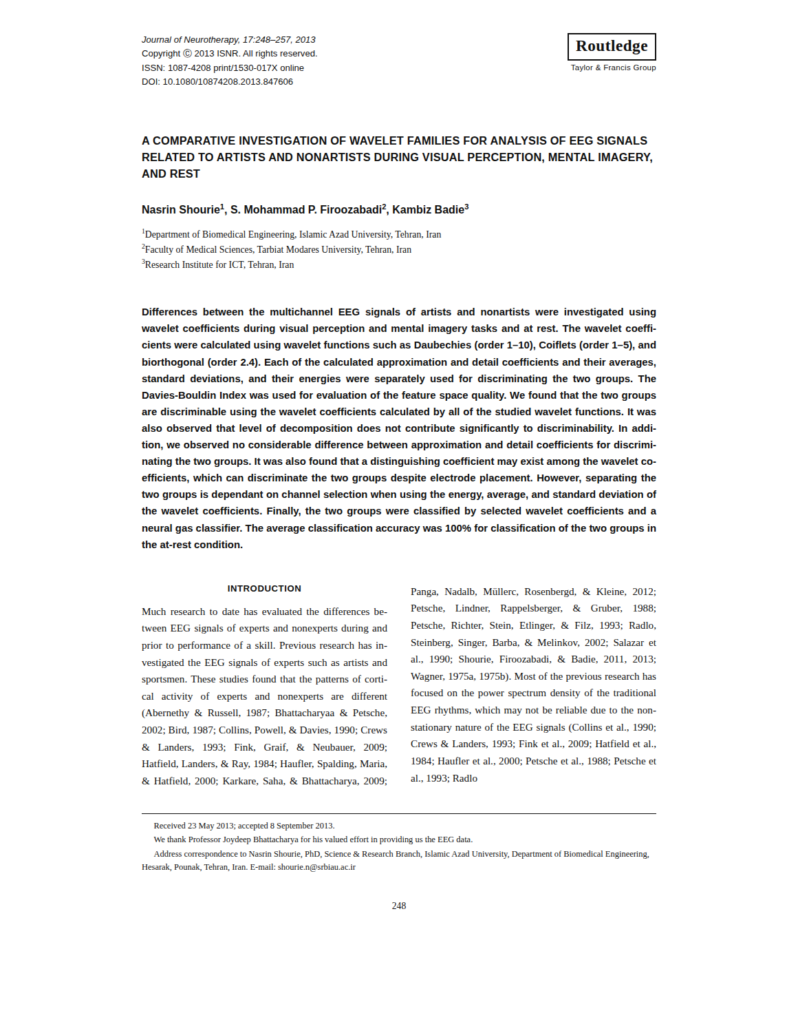Journal of Neurotherapy, 17:248–257, 2013
Copyright Ⓒ 2013 ISNR. All rights reserved.
ISSN: 1087-4208 print/1530-017X online
DOI: 10.1080/10874208.2013.847606
Routledge
Taylor & Francis Group
A Comparative Investigation of Wavelet Families for Analysis of EEG Signals Related to Artists and Nonartists During Visual Perception, Mental Imagery, and Rest
Nasrin Shourie1, S. Mohammad P. Firoozabadi2, Kambiz Badie3
1Department of Biomedical Engineering, Islamic Azad University, Tehran, Iran
2Faculty of Medical Sciences, Tarbiat Modares University, Tehran, Iran
3Research Institute for ICT, Tehran, Iran
Differences between the multichannel EEG signals of artists and nonartists were investigated using wavelet coefficients during visual perception and mental imagery tasks and at rest. The wavelet coefficients were calculated using wavelet functions such as Daubechies (order 1–10), Coiflets (order 1–5), and biorthogonal (order 2.4). Each of the calculated approximation and detail coefficients and their averages, standard deviations, and their energies were separately used for discriminating the two groups. The Davies-Bouldin Index was used for evaluation of the feature space quality. We found that the two groups are discriminable using the wavelet coefficients calculated by all of the studied wavelet functions. It was also observed that level of decomposition does not contribute significantly to discriminability. In addition, we observed no considerable difference between approximation and detail coefficients for discriminating the two groups. It was also found that a distinguishing coefficient may exist among the wavelet coefficients, which can discriminate the two groups despite electrode placement. However, separating the two groups is dependant on channel selection when using the energy, average, and standard deviation of the wavelet coefficients. Finally, the two groups were classified by selected wavelet coefficients and a neural gas classifier. The average classification accuracy was 100% for classification of the two groups in the at-rest condition.
INTRODUCTION
Much research to date has evaluated the differences between EEG signals of experts and nonexperts during and prior to performance of a skill. Previous research has investigated the EEG signals of experts such as artists and sportsmen. These studies found that the patterns of cortical activity of experts and nonexperts are different (Abernethy & Russell, 1987; Bhattacharyaa & Petsche, 2002; Bird, 1987; Collins, Powell, & Davies, 1990; Crews & Landers, 1993; Fink, Graif, & Neubauer, 2009; Hatfield, Landers, & Ray, 1984; Haufler, Spalding, Maria, & Hatfield, 2000; Karkare, Saha, & Bhattacharya, 2009; Panga, Nadalb, Müllerc, Rosenbergd, & Kleine, 2012; Petsche, Lindner, Rappelsberger, & Gruber, 1988; Petsche, Richter, Stein, Etlinger, & Filz, 1993; Radlo, Steinberg, Singer, Barba, & Melinkov, 2002; Salazar et al., 1990; Shourie, Firoozabadi, & Badie, 2011, 2013; Wagner, 1975a, 1975b). Most of the previous research has focused on the power spectrum density of the traditional EEG rhythms, which may not be reliable due to the nonstationary nature of the EEG signals (Collins et al., 1990; Crews & Landers, 1993; Fink et al., 2009; Hatfield et al., 1984; Haufler et al., 2000; Petsche et al., 1988; Petsche et al., 1993; Radlo
Received 23 May 2013; accepted 8 September 2013.
We thank Professor Joydeep Bhattacharya for his valued effort in providing us the EEG data.
Address correspondence to Nasrin Shourie, PhD, Science & Research Branch, Islamic Azad University, Department of Biomedical Engineering, Hesarak, Pounak, Tehran, Iran. E-mail: shourie.n@srbiau.ac.ir
248